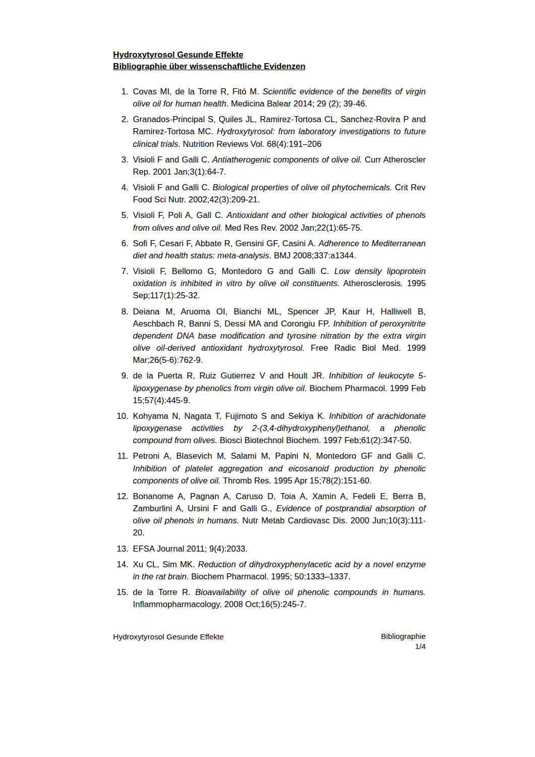Hydroxytyrosol Gesunde Effekte Bibliographie über wissenschaftliche Evidenzen
Covas MI, de la Torre R, Fitó M. Scientific evidence of the benefits of virgin olive oil for human health. Medicina Balear 2014; 29 (2); 39-46.
Granados-Principal S, Quiles JL, Ramirez-Tortosa CL, Sanchez-Rovira P and Ramirez-Tortosa MC. Hydroxytyrosol: from laboratory investigations to future clinical trials. Nutrition Reviews Vol. 68(4):191–206
Visioli F and Galli C. Antiatherogenic components of olive oil. Curr Atheroscler Rep. 2001 Jan;3(1):64-7.
Visioli F and Galli C. Biological properties of olive oil phytochemicals. Crit Rev Food Sci Nutr. 2002;42(3):209-21.
Visioli F, Poli A, Gall C. Antioxidant and other biological activities of phenols from olives and olive oil. Med Res Rev. 2002 Jan;22(1):65-75.
Sofi F, Cesari F, Abbate R, Gensini GF, Casini A. Adherence to Mediterranean diet and health status: meta-analysis. BMJ 2008;337:a1344.
Visioli F, Bellomo G, Montedoro G and Galli C. Low density lipoprotein oxidation is inhibited in vitro by olive oil constituents. Atherosclerosis. 1995 Sep;117(1):25-32.
Deiana M, Aruoma OI, Bianchi ML, Spencer JP, Kaur H, Halliwell B, Aeschbach R, Banni S, Dessi MA and Corongiu FP. Inhibition of peroxynitrite dependent DNA base modification and tyrosine nitration by the extra virgin olive oil-derived antioxidant hydroxytyrosol. Free Radic Biol Med. 1999 Mar;26(5-6):762-9.
de la Puerta R, Ruiz Gutierrez V and Hoult JR. Inhibition of leukocyte 5-lipoxygenase by phenolics from virgin olive oil. Biochem Pharmacol. 1999 Feb 15;57(4):445-9.
Kohyama N, Nagata T, Fujimoto S and Sekiya K. Inhibition of arachidonate lipoxygenase activities by 2-(3,4-dihydroxyphenyl)ethanol, a phenolic compound from olives. Biosci Biotechnol Biochem. 1997 Feb;61(2):347-50.
Petroni A, Blasevich M, Salami M, Papini N, Montedoro GF and Galli C. Inhibition of platelet aggregation and eicosanoid production by phenolic components of olive oil. Thromb Res. 1995 Apr 15;78(2):151-60.
Bonanome A, Pagnan A, Caruso D, Toia A, Xamin A, Fedeli E, Berra B, Zamburlini A, Ursini F and Galli G., Evidence of postprandial absorption of olive oil phenols in humans. Nutr Metab Cardiovasc Dis. 2000 Jun;10(3):111-20.
EFSA Journal 2011; 9(4):2033.
Xu CL, Sim MK. Reduction of dihydroxyphenylacetic acid by a novel enzyme in the rat brain. Biochem Pharmacol. 1995; 50:1333–1337.
de la Torre R. Bioavailability of olive oil phenolic compounds in humans. Inflammopharmacology. 2008 Oct;16(5):245-7.
Hydroxytyrosol Gesunde Effekte
Bibliographie
1/4